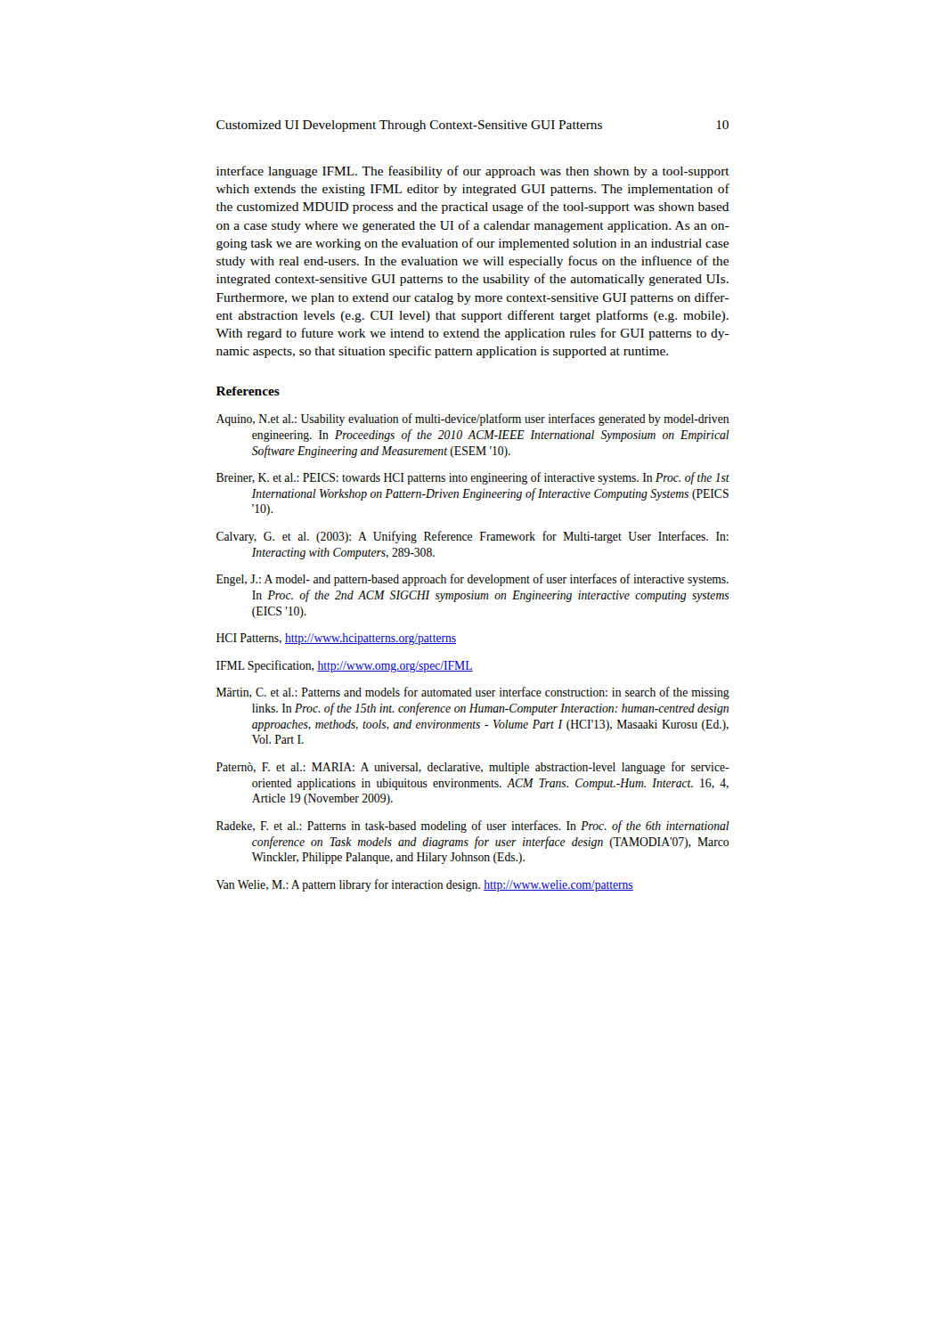Customized UI Development Through Context-Sensitive GUI Patterns 10
interface language IFML. The feasibility of our approach was then shown by a tool-support which extends the existing IFML editor by integrated GUI patterns. The implementation of the customized MDUID process and the practical usage of the tool-support was shown based on a case study where we generated the UI of a calendar management application. As an ongoing task we are working on the evaluation of our implemented solution in an industrial case study with real end-users. In the evaluation we will especially focus on the influence of the integrated context-sensitive GUI patterns to the usability of the automatically generated UIs. Furthermore, we plan to extend our catalog by more context-sensitive GUI patterns on different abstraction levels (e.g. CUI level) that support different target platforms (e.g. mobile). With regard to future work we intend to extend the application rules for GUI patterns to dynamic aspects, so that situation specific pattern application is supported at runtime.
References
Aquino, N.et al.: Usability evaluation of multi-device/platform user interfaces generated by model-driven engineering. In Proceedings of the 2010 ACM-IEEE International Symposium on Empirical Software Engineering and Measurement (ESEM '10).
Breiner, K. et al.: PEICS: towards HCI patterns into engineering of interactive systems. In Proc. of the 1st International Workshop on Pattern-Driven Engineering of Interactive Computing Systems (PEICS '10).
Calvary, G. et al. (2003): A Unifying Reference Framework for Multi-target User Interfaces. In: Interacting with Computers, 289-308.
Engel, J.: A model- and pattern-based approach for development of user interfaces of interactive systems. In Proc. of the 2nd ACM SIGCHI symposium on Engineering interactive computing systems (EICS '10).
HCI Patterns, http://www.hcipatterns.org/patterns
IFML Specification, http://www.omg.org/spec/IFML
Märtin, C. et al.: Patterns and models for automated user interface construction: in search of the missing links. In Proc. of the 15th int. conference on Human-Computer Interaction: human-centred design approaches, methods, tools, and environments - Volume Part I (HCI'13), Masaaki Kurosu (Ed.), Vol. Part I.
Paternò, F. et al.: MARIA: A universal, declarative, multiple abstraction-level language for service-oriented applications in ubiquitous environments. ACM Trans. Comput.-Hum. Interact. 16, 4, Article 19 (November 2009).
Radeke, F. et al.: Patterns in task-based modeling of user interfaces. In Proc. of the 6th international conference on Task models and diagrams for user interface design (TAMODIA'07), Marco Winckler, Philippe Palanque, and Hilary Johnson (Eds.).
Van Welie, M.: A pattern library for interaction design. http://www.welie.com/patterns